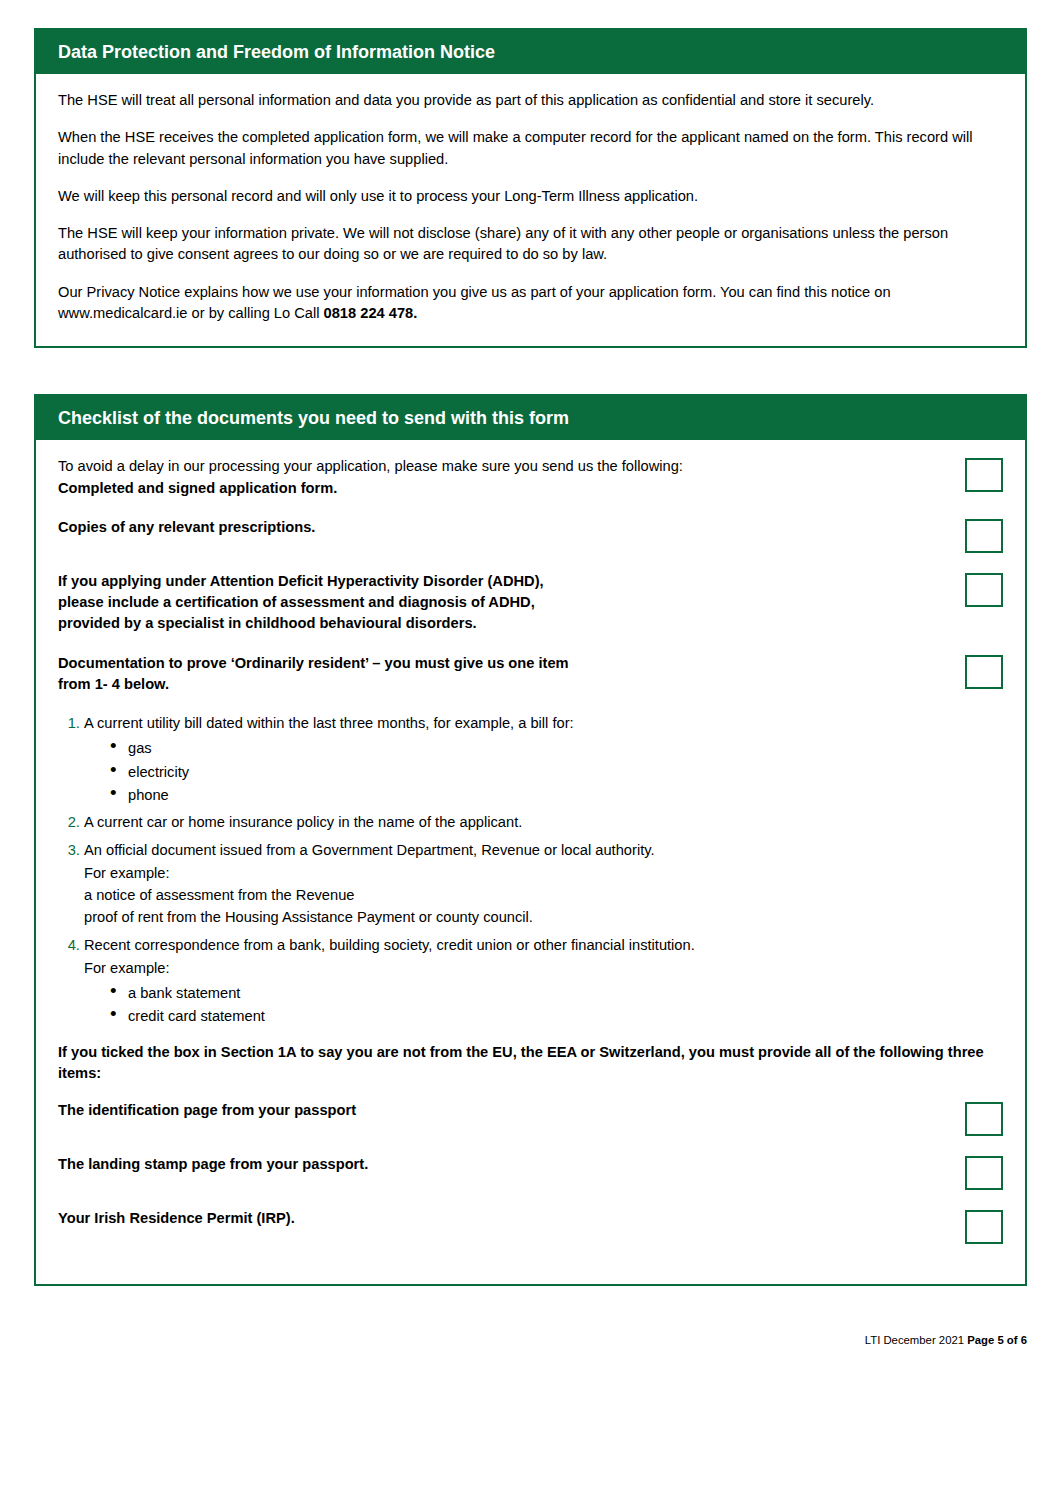Data Protection and Freedom of Information Notice
The HSE will treat all personal information and data you provide as part of this application as confidential and store it securely.
When the HSE receives the completed application form, we will make a computer record for the applicant named on the form. This record will include the relevant personal information you have supplied.
We will keep this personal record and will only use it to process your Long-Term Illness application.
The HSE will keep your information private. We will not disclose (share) any of it with any other people or organisations unless the person authorised to give consent agrees to our doing so or we are required to do so by law.
Our Privacy Notice explains how we use your information you give us as part of your application form. You can find this notice on www.medicalcard.ie or by calling Lo Call 0818 224 478.
Checklist of the documents you need to send with this form
To avoid a delay in our processing your application, please make sure you send us the following:
Completed and signed application form.
Copies of any relevant prescriptions.
If you applying under Attention Deficit Hyperactivity Disorder (ADHD),
please include a certification of assessment and diagnosis of ADHD,
provided by a specialist in childhood behavioural disorders.
Documentation to prove ‘Ordinarily resident’ – you must give us one item
from 1- 4 below.
A current utility bill dated within the last three months, for example, a bill for:
gas
electricity
phone
A current car or home insurance policy in the name of the applicant.
An official document issued from a Government Department, Revenue or local authority.
For example:
a notice of assessment from the Revenue
proof of rent from the Housing Assistance Payment or county council.
Recent correspondence from a bank, building society, credit union or other financial institution.
For example:
a bank statement
credit card statement
If you ticked the box in Section 1A to say you are not from the EU, the EEA or Switzerland, you must provide all of the following three items:
The identification page from your passport
The landing stamp page from your passport.
Your Irish Residence Permit (IRP).
LTI December 2021 Page 5 of 6